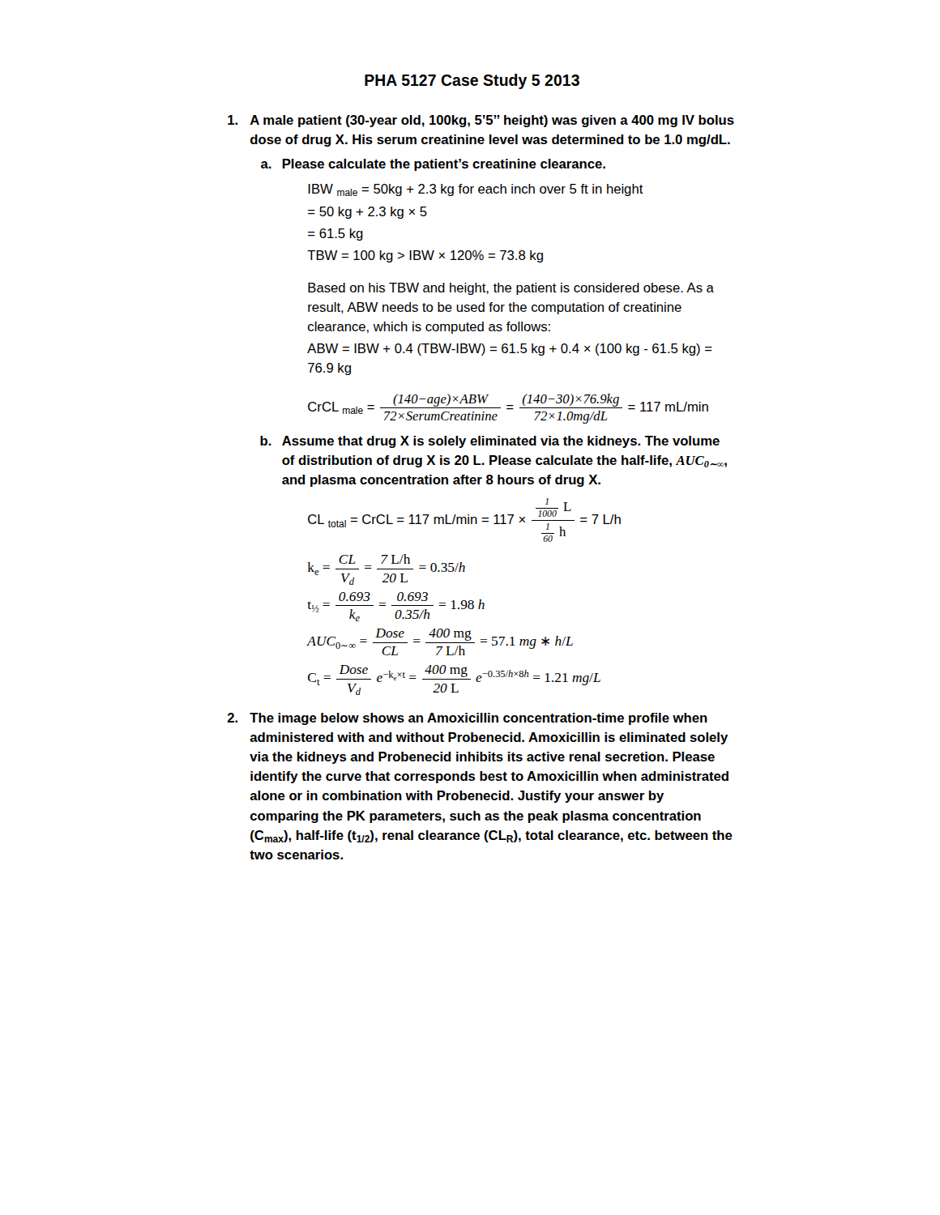PHA 5127 Case Study 5 2013
A male patient (30-year old, 100kg, 5’5’’ height) was given a 400 mg IV bolus dose of drug X. His serum creatinine level was determined to be 1.0 mg/dL.
Please calculate the patient’s creatinine clearance.
IBW male = 50kg + 2.3 kg for each inch over 5 ft in height
= 50 kg + 2.3 kg × 5
= 61.5 kg
TBW = 100 kg > IBW × 120% = 73.8 kg
Based on his TBW and height, the patient is considered obese. As a result, ABW needs to be used for the computation of creatinine clearance, which is computed as follows:
ABW = IBW + 0.4 (TBW-IBW) = 61.5 kg + 0.4 × (100 kg - 61.5 kg) = 76.9 kg
CrCL male = (140−age)×ABW 72×SerumCreatinine = (140−30)×76.9kg 72×1.0mg/dL = 117 mL/min
Assume that drug X is solely eliminated via the kidneys. The volume of distribution of drug X is 20 L. Please calculate the half-life, AUC0∼∞, and plasma concentration after 8 hours of drug X.
CL total = CrCL = 117 mL/min = 117 × 11000 L 160 h = 7 L/h
ke = CL Vd = 7 L/h 20 L = 0.35/h
t½ = 0.693 ke = 0.6930.35/h = 1.98 h
AUC0∼∞ = Dose CL = 400 mg 7 L/h = 57.1 mg ∗ h/L
Ct = Dose Vd e−ke×t = 400 mg 20 L e−0.35/h×8h = 1.21 mg/L
The image below shows an Amoxicillin concentration-time profile when administered with and without Probenecid. Amoxicillin is eliminated solely via the kidneys and Probenecid inhibits its active renal secretion. Please identify the curve that corresponds best to Amoxicillin when administrated alone or in combination with Probenecid. Justify your answer by comparing the PK parameters, such as the peak plasma concentration (Cmax), half-life (t1/2), renal clearance (CLR), total clearance, etc. between the two scenarios.